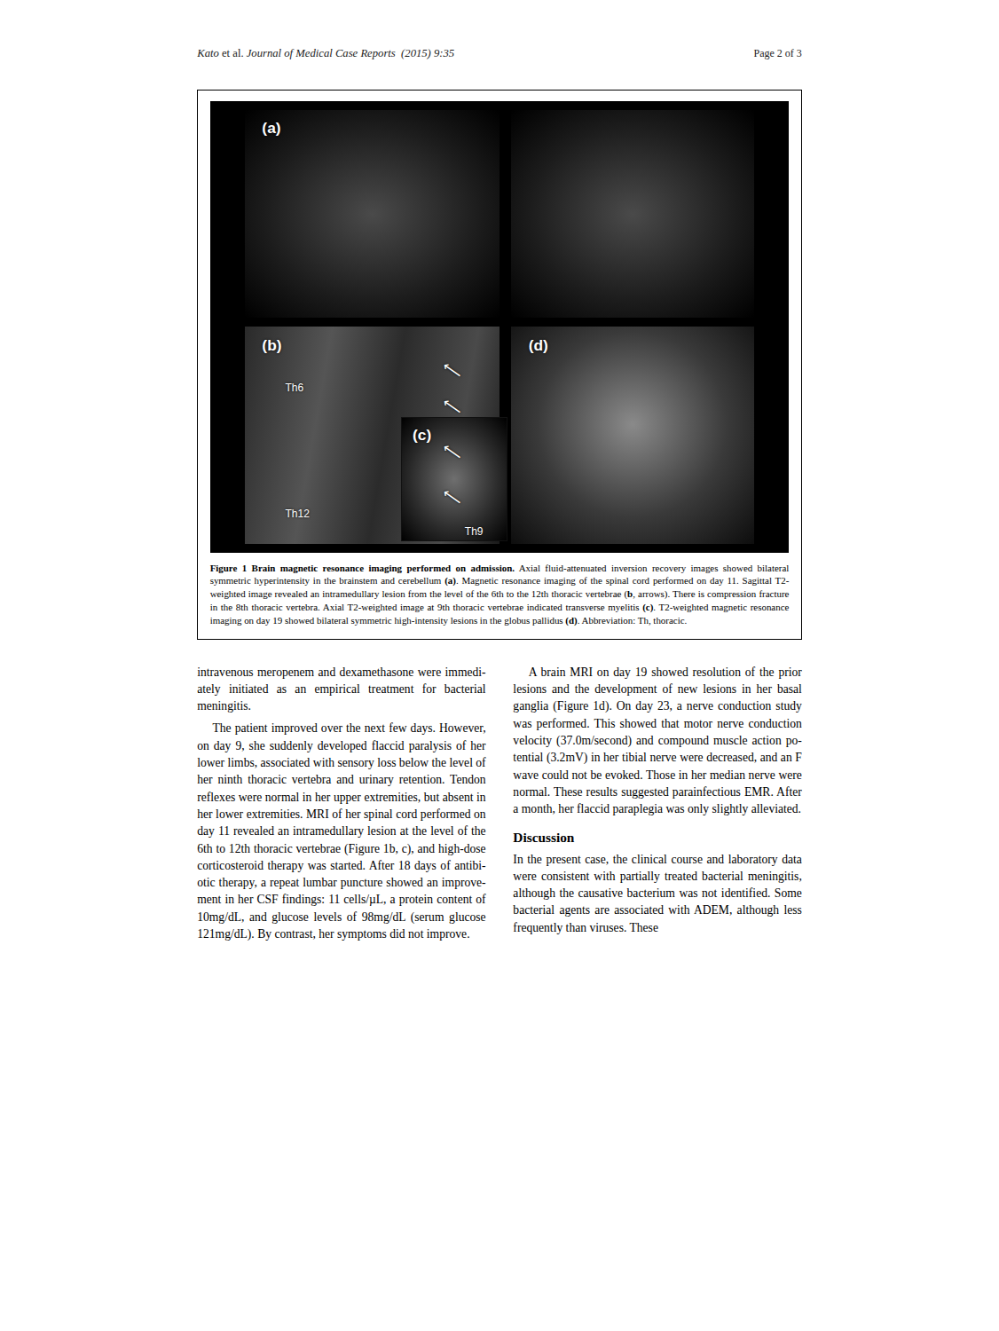Kato et al. Journal of Medical Case Reports (2015) 9:35
Page 2 of 3
(a) (b) (c) (d) Th6 Th12 Th9 ⟶ ⟶ ⟶ ⟶
Figure 1 Brain magnetic resonance imaging performed on admission. Axial fluid-attenuated inversion recovery images showed bilateral symmetric hyperintensity in the brainstem and cerebellum (a). Magnetic resonance imaging of the spinal cord performed on day 11. Sagittal T2-weighted image revealed an intramedullary lesion from the level of the 6th to the 12th thoracic vertebrae (b, arrows). There is compression fracture in the 8th thoracic vertebra. Axial T2-weighted image at 9th thoracic vertebrae indicated transverse myelitis (c). T2-weighted magnetic resonance imaging on day 19 showed bilateral symmetric high-intensity lesions in the globus pallidus (d). Abbreviation: Th, thoracic.
intravenous meropenem and dexamethasone were immediately initiated as an empirical treatment for bacterial meningitis.
The patient improved over the next few days. However, on day 9, she suddenly developed flaccid paralysis of her lower limbs, associated with sensory loss below the level of her ninth thoracic vertebra and urinary retention. Tendon reflexes were normal in her upper extremities, but absent in her lower extremities. MRI of her spinal cord performed on day 11 revealed an intramedullary lesion at the level of the 6th to 12th thoracic vertebrae (Figure 1b, c), and high-dose corticosteroid therapy was started. After 18 days of antibiotic therapy, a repeat lumbar puncture showed an improvement in her CSF findings: 11 cells/µL, a protein content of 10mg/dL, and glucose levels of 98mg/dL (serum glucose 121mg/dL). By contrast, her symptoms did not improve.
A brain MRI on day 19 showed resolution of the prior lesions and the development of new lesions in her basal ganglia (Figure 1d). On day 23, a nerve conduction study was performed. This showed that motor nerve conduction velocity (37.0m/second) and compound muscle action potential (3.2mV) in her tibial nerve were decreased, and an F wave could not be evoked. Those in her median nerve were normal. These results suggested parainfectious EMR. After a month, her flaccid paraplegia was only slightly alleviated.
Discussion
In the present case, the clinical course and laboratory data were consistent with partially treated bacterial meningitis, although the causative bacterium was not identified. Some bacterial agents are associated with ADEM, although less frequently than viruses. These